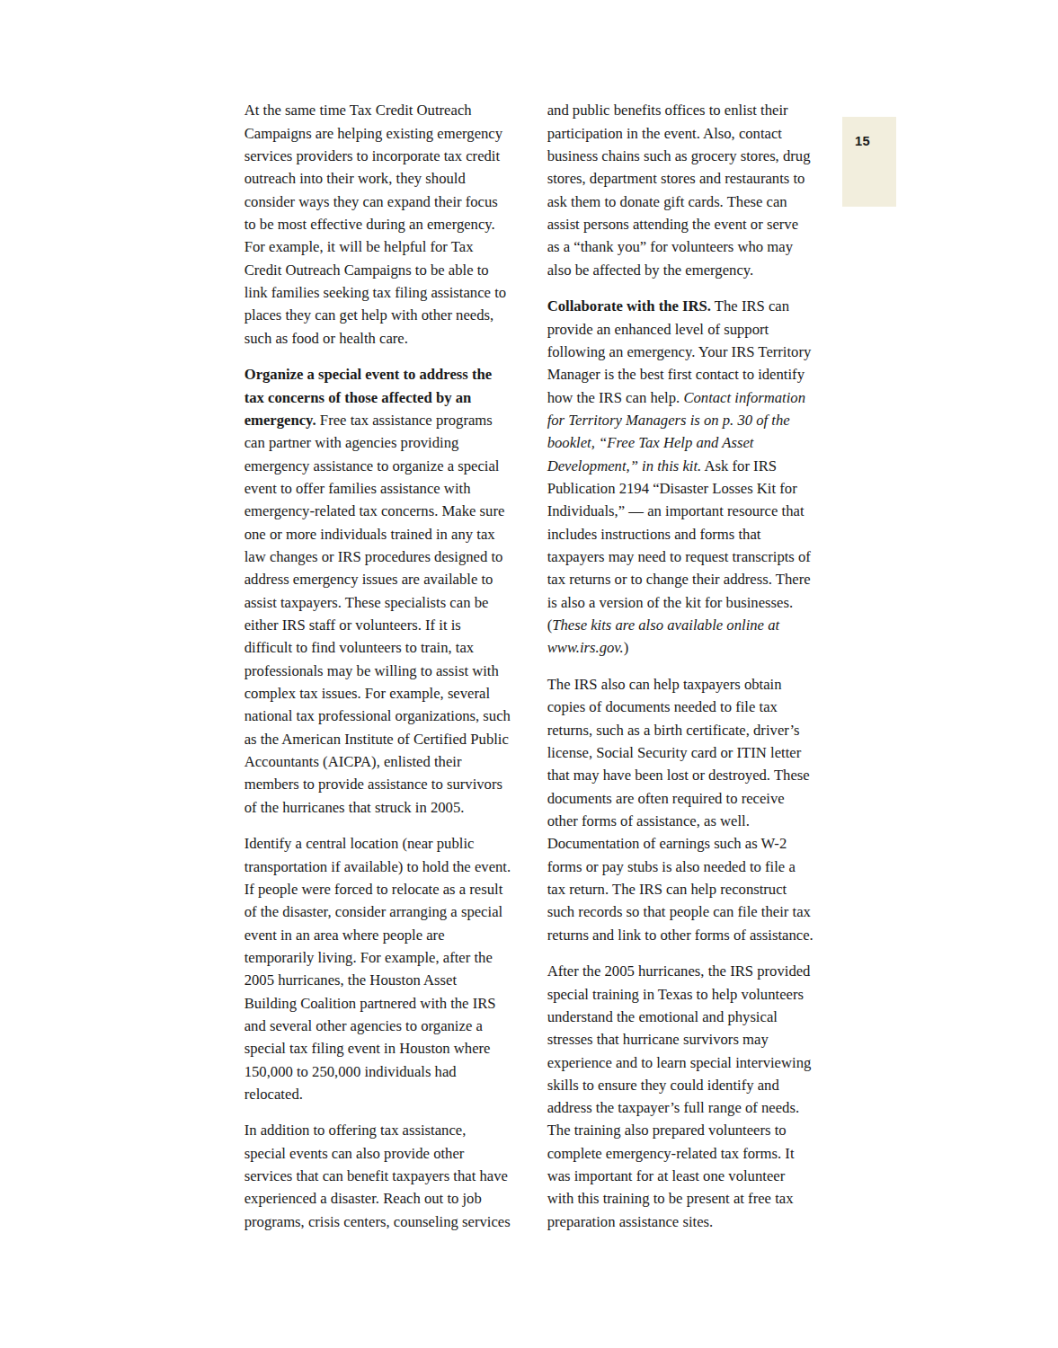15
At the same time Tax Credit Outreach Campaigns are helping existing emergency services providers to incorporate tax credit outreach into their work, they should consider ways they can expand their focus to be most effective during an emergency. For example, it will be helpful for Tax Credit Outreach Campaigns to be able to link families seeking tax filing assistance to places they can get help with other needs, such as food or health care.
Organize a special event to address the tax concerns of those affected by an emergency. Free tax assistance programs can partner with agencies providing emergency assistance to organize a special event to offer families assistance with emergency-related tax concerns. Make sure one or more individuals trained in any tax law changes or IRS procedures designed to address emergency issues are available to assist taxpayers. These specialists can be either IRS staff or volunteers. If it is difficult to find volunteers to train, tax professionals may be willing to assist with complex tax issues. For example, several national tax professional organizations, such as the American Institute of Certified Public Accountants (AICPA), enlisted their members to provide assistance to survivors of the hurricanes that struck in 2005.
Identify a central location (near public transportation if available) to hold the event. If people were forced to relocate as a result of the disaster, consider arranging a special event in an area where people are temporarily living. For example, after the 2005 hurricanes, the Houston Asset Building Coalition partnered with the IRS and several other agencies to organize a special tax filing event in Houston where 150,000 to 250,000 individuals had relocated.
In addition to offering tax assistance, special events can also provide other services that can benefit taxpayers that have experienced a disaster. Reach out to job programs, crisis centers, counseling services and public benefits offices to enlist their participation in the event. Also, contact business chains such as grocery stores, drug stores, department stores and restaurants to ask them to donate gift cards. These can assist persons attending the event or serve as a “thank you” for volunteers who may also be affected by the emergency.
Collaborate with the IRS. The IRS can provide an enhanced level of support following an emergency. Your IRS Territory Manager is the best first contact to identify how the IRS can help. Contact information for Territory Managers is on p. 30 of the booklet, “Free Tax Help and Asset Development,” in this kit. Ask for IRS Publication 2194 “Disaster Losses Kit for Individuals,” — an important resource that includes instructions and forms that taxpayers may need to request transcripts of tax returns or to change their address. There is also a version of the kit for businesses. (These kits are also available online at www.irs.gov.)
The IRS also can help taxpayers obtain copies of documents needed to file tax returns, such as a birth certificate, driver’s license, Social Security card or ITIN letter that may have been lost or destroyed. These documents are often required to receive other forms of assistance, as well. Documentation of earnings such as W-2 forms or pay stubs is also needed to file a tax return. The IRS can help reconstruct such records so that people can file their tax returns and link to other forms of assistance.
After the 2005 hurricanes, the IRS provided special training in Texas to help volunteers understand the emotional and physical stresses that hurricane survivors may experience and to learn special interviewing skills to ensure they could identify and address the taxpayer’s full range of needs. The training also prepared volunteers to complete emergency-related tax forms. It was important for at least one volunteer with this training to be present at free tax preparation assistance sites.